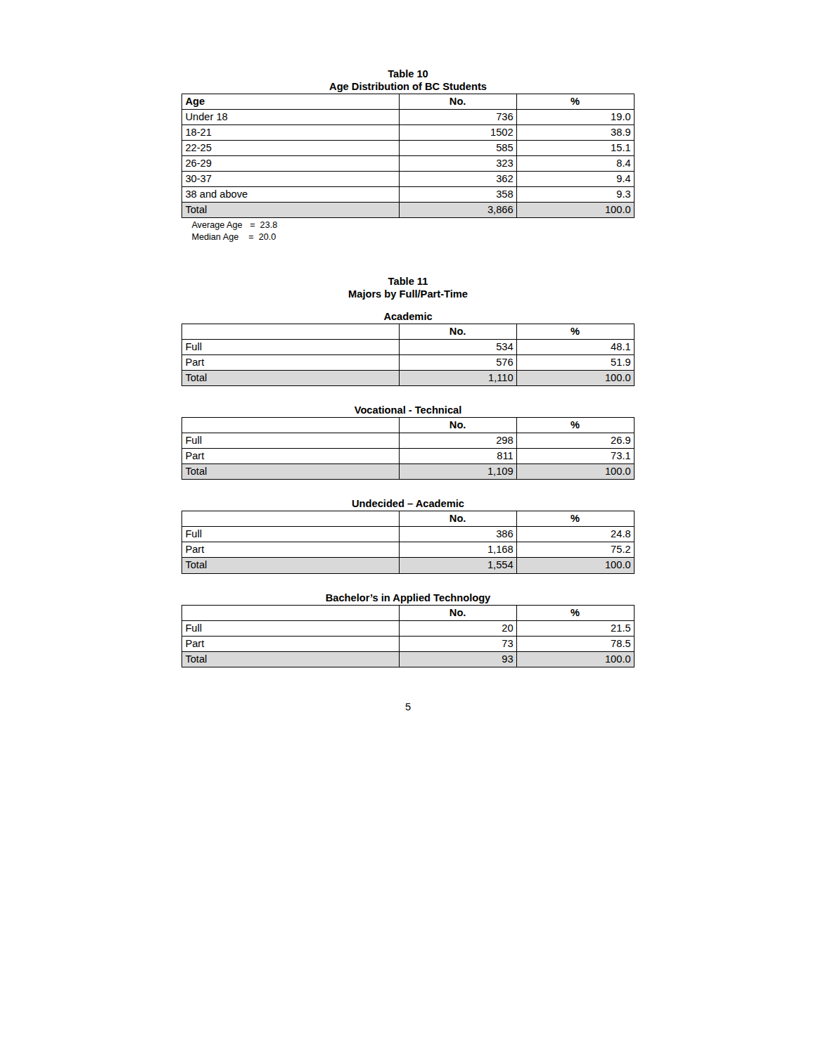Table 10
Age Distribution of BC Students
| Age | No. | % |
| --- | --- | --- |
| Under 18 | 736 | 19.0 |
| 18-21 | 1502 | 38.9 |
| 22-25 | 585 | 15.1 |
| 26-29 | 323 | 8.4 |
| 30-37 | 362 | 9.4 |
| 38 and above | 358 | 9.3 |
| Total | 3,866 | 100.0 |
Average Age = 23.8
Median Age = 20.0
Table 11
Majors by Full/Part-Time
Academic
| | No. | % |
| --- | --- | --- |
| Full | 534 | 48.1 |
| Part | 576 | 51.9 |
| Total | 1,110 | 100.0 |
Vocational - Technical
| | No. | % |
| --- | --- | --- |
| Full | 298 | 26.9 |
| Part | 811 | 73.1 |
| Total | 1,109 | 100.0 |
Undecided – Academic
| | No. | % |
| --- | --- | --- |
| Full | 386 | 24.8 |
| Part | 1,168 | 75.2 |
| Total | 1,554 | 100.0 |
Bachelor’s in Applied Technology
| | No. | % |
| --- | --- | --- |
| Full | 20 | 21.5 |
| Part | 73 | 78.5 |
| Total | 93 | 100.0 |
5